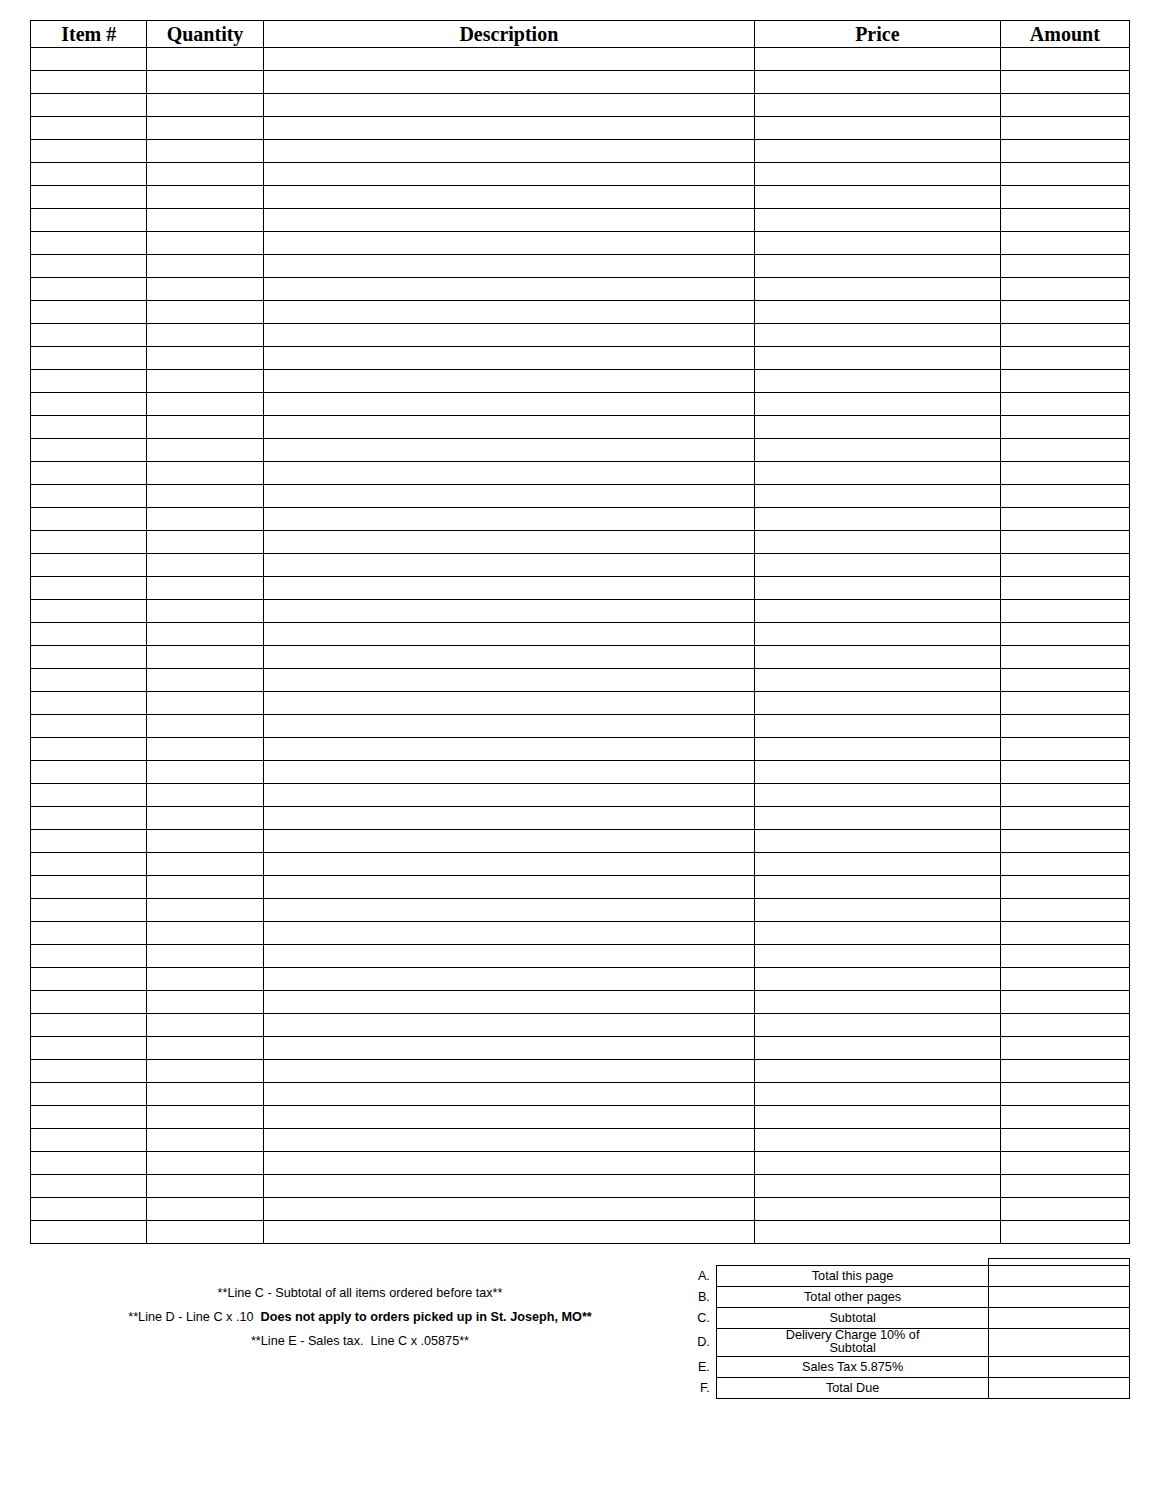| Item # | Quantity | Description | Price | Amount |
| --- | --- | --- | --- | --- |
**Line C - Subtotal of all items ordered before tax**
**Line D - Line C x .10 Does not apply to orders picked up in St. Joseph, MO**
**Line E - Sales tax. Line C x .05875**
| A. | Total this page | |
| B. | Total other pages | |
| C. | Subtotal | |
| D. | Delivery Charge 10% of Subtotal | |
| E. | Sales Tax 5.875% | |
| F. | Total Due | |